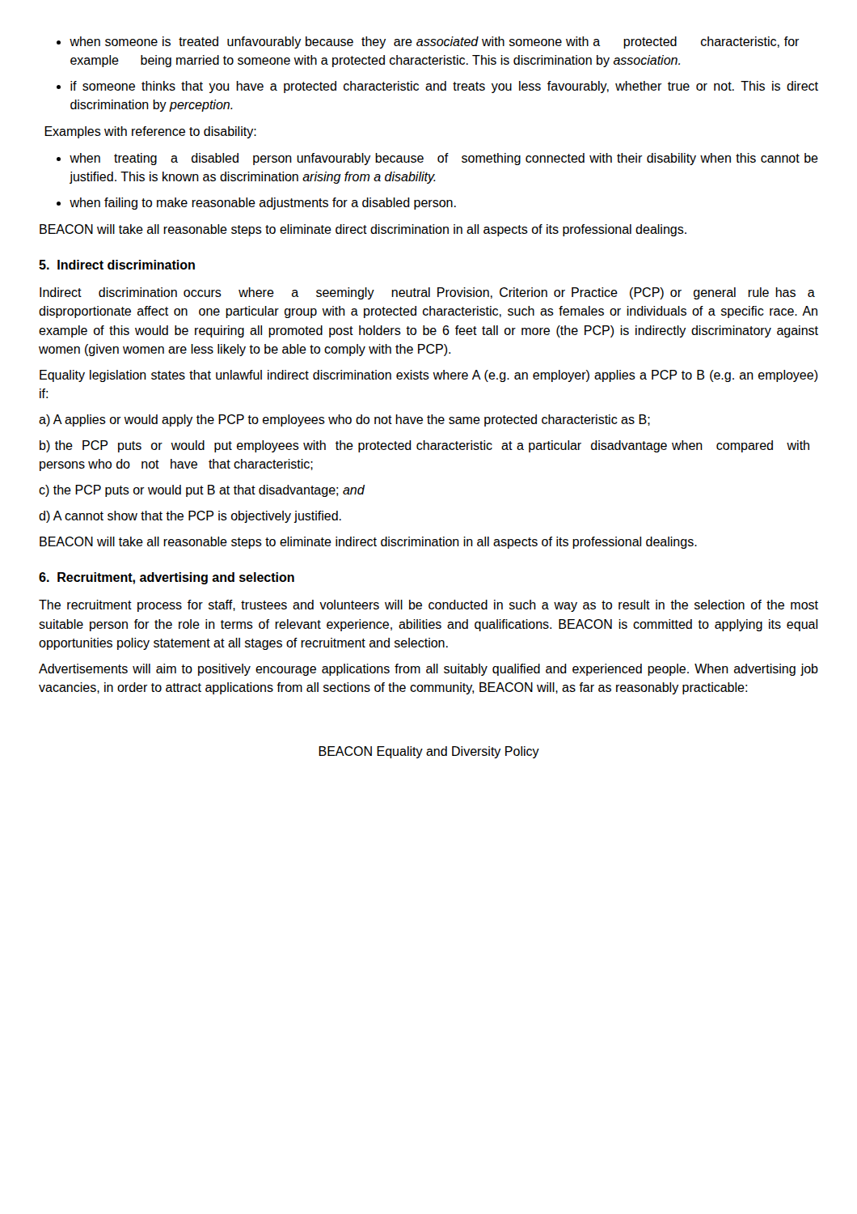when someone is treated unfavourably because they are associated with someone with a protected characteristic, for example being married to someone with a protected characteristic. This is discrimination by association.
if someone thinks that you have a protected characteristic and treats you less favourably, whether true or not. This is direct discrimination by perception.
Examples with reference to disability:
when treating a disabled person unfavourably because of something connected with their disability when this cannot be justified. This is known as discrimination arising from a disability.
when failing to make reasonable adjustments for a disabled person.
BEACON will take all reasonable steps to eliminate direct discrimination in all aspects of its professional dealings.
5. Indirect discrimination
Indirect discrimination occurs where a seemingly neutral Provision, Criterion or Practice (PCP) or general rule has a disproportionate affect on one particular group with a protected characteristic, such as females or individuals of a specific race. An example of this would be requiring all promoted post holders to be 6 feet tall or more (the PCP) is indirectly discriminatory against women (given women are less likely to be able to comply with the PCP).
Equality legislation states that unlawful indirect discrimination exists where A (e.g. an employer) applies a PCP to B (e.g. an employee) if:
a) A applies or would apply the PCP to employees who do not have the same protected characteristic as B;
b) the PCP puts or would put employees with the protected characteristic at a particular disadvantage when compared with persons who do not have that characteristic;
c) the PCP puts or would put B at that disadvantage; and
d) A cannot show that the PCP is objectively justified.
BEACON will take all reasonable steps to eliminate indirect discrimination in all aspects of its professional dealings.
6. Recruitment, advertising and selection
The recruitment process for staff, trustees and volunteers will be conducted in such a way as to result in the selection of the most suitable person for the role in terms of relevant experience, abilities and qualifications. BEACON is committed to applying its equal opportunities policy statement at all stages of recruitment and selection.
Advertisements will aim to positively encourage applications from all suitably qualified and experienced people. When advertising job vacancies, in order to attract applications from all sections of the community, BEACON will, as far as reasonably practicable:
BEACON Equality and Diversity Policy